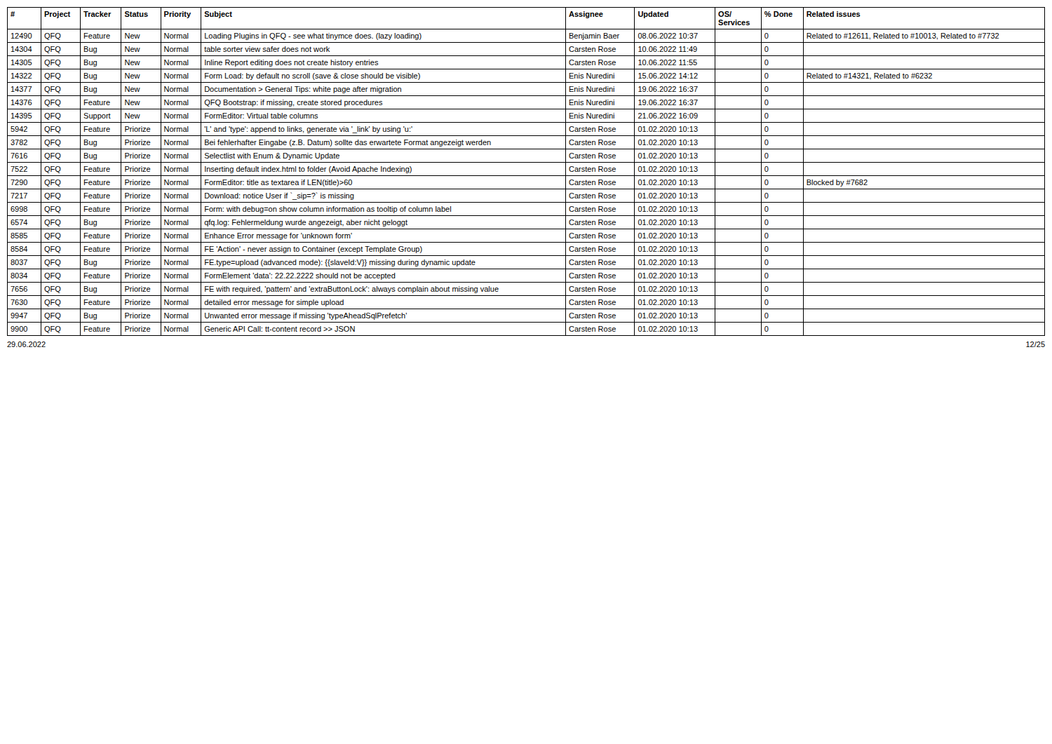| # | Project | Tracker | Status | Priority | Subject | Assignee | Updated | OS/ Services | % Done | Related issues |
| --- | --- | --- | --- | --- | --- | --- | --- | --- | --- | --- |
| 12490 | QFQ | Feature | New | Normal | Loading Plugins in QFQ - see what tinymce does. (lazy loading) | Benjamin Baer | 08.06.2022 10:37 | | 0 | Related to #12611, Related to #10013, Related to #7732 |
| 14304 | QFQ | Bug | New | Normal | table sorter view safer does not work | Carsten Rose | 10.06.2022 11:49 | | 0 | |
| 14305 | QFQ | Bug | New | Normal | Inline Report editing does not create history entries | Carsten Rose | 10.06.2022 11:55 | | 0 | |
| 14322 | QFQ | Bug | New | Normal | Form Load: by default no scroll (save & close should be visible) | Enis Nuredini | 15.06.2022 14:12 | | 0 | Related to #14321, Related to #6232 |
| 14377 | QFQ | Bug | New | Normal | Documentation > General Tips: white page after migration | Enis Nuredini | 19.06.2022 16:37 | | 0 | |
| 14376 | QFQ | Feature | New | Normal | QFQ Bootstrap: if missing, create stored procedures | Enis Nuredini | 19.06.2022 16:37 | | 0 | |
| 14395 | QFQ | Support | New | Normal | FormEditor: Virtual table columns | Enis Nuredini | 21.06.2022 16:09 | | 0 | |
| 5942 | QFQ | Feature | Priorize | Normal | 'L' and 'type': append to links, generate via '_link' by using 'u:' | Carsten Rose | 01.02.2020 10:13 | | 0 | |
| 3782 | QFQ | Bug | Priorize | Normal | Bei fehlerhafter Eingabe (z.B. Datum) sollte das erwartete Format angezeigt werden | Carsten Rose | 01.02.2020 10:13 | | 0 | |
| 7616 | QFQ | Bug | Priorize | Normal | Selectlist with Enum & Dynamic Update | Carsten Rose | 01.02.2020 10:13 | | 0 | |
| 7522 | QFQ | Feature | Priorize | Normal | Inserting default index.html to folder (Avoid Apache Indexing) | Carsten Rose | 01.02.2020 10:13 | | 0 | |
| 7290 | QFQ | Feature | Priorize | Normal | FormEditor: title as textarea if LEN(title)>60 | Carsten Rose | 01.02.2020 10:13 | | 0 | Blocked by #7682 |
| 7217 | QFQ | Feature | Priorize | Normal | Download: notice User if `_sip=?` is missing | Carsten Rose | 01.02.2020 10:13 | | 0 | |
| 6998 | QFQ | Feature | Priorize | Normal | Form: with debug=on show column information as tooltip of column label | Carsten Rose | 01.02.2020 10:13 | | 0 | |
| 6574 | QFQ | Bug | Priorize | Normal | qfq.log: Fehlermeldung wurde angezeigt, aber nicht geloggt | Carsten Rose | 01.02.2020 10:13 | | 0 | |
| 8585 | QFQ | Feature | Priorize | Normal | Enhance Error message for 'unknown form' | Carsten Rose | 01.02.2020 10:13 | | 0 | |
| 8584 | QFQ | Feature | Priorize | Normal | FE 'Action' - never assign to Container (except Template Group) | Carsten Rose | 01.02.2020 10:13 | | 0 | |
| 8037 | QFQ | Bug | Priorize | Normal | FE.type=upload (advanced mode): {{slaveId:V}} missing during dynamic update | Carsten Rose | 01.02.2020 10:13 | | 0 | |
| 8034 | QFQ | Feature | Priorize | Normal | FormElement 'data': 22.22.2222 should not be accepted | Carsten Rose | 01.02.2020 10:13 | | 0 | |
| 7656 | QFQ | Bug | Priorize | Normal | FE with required, 'pattern' and 'extraButtonLock': always complain about missing value | Carsten Rose | 01.02.2020 10:13 | | 0 | |
| 7630 | QFQ | Feature | Priorize | Normal | detailed error message for simple upload | Carsten Rose | 01.02.2020 10:13 | | 0 | |
| 9947 | QFQ | Bug | Priorize | Normal | Unwanted error message if missing 'typeAheadSqlPrefetch' | Carsten Rose | 01.02.2020 10:13 | | 0 | |
| 9900 | QFQ | Feature | Priorize | Normal | Generic API Call: tt-content record >> JSON | Carsten Rose | 01.02.2020 10:13 | | 0 | |
29.06.2022 12/25